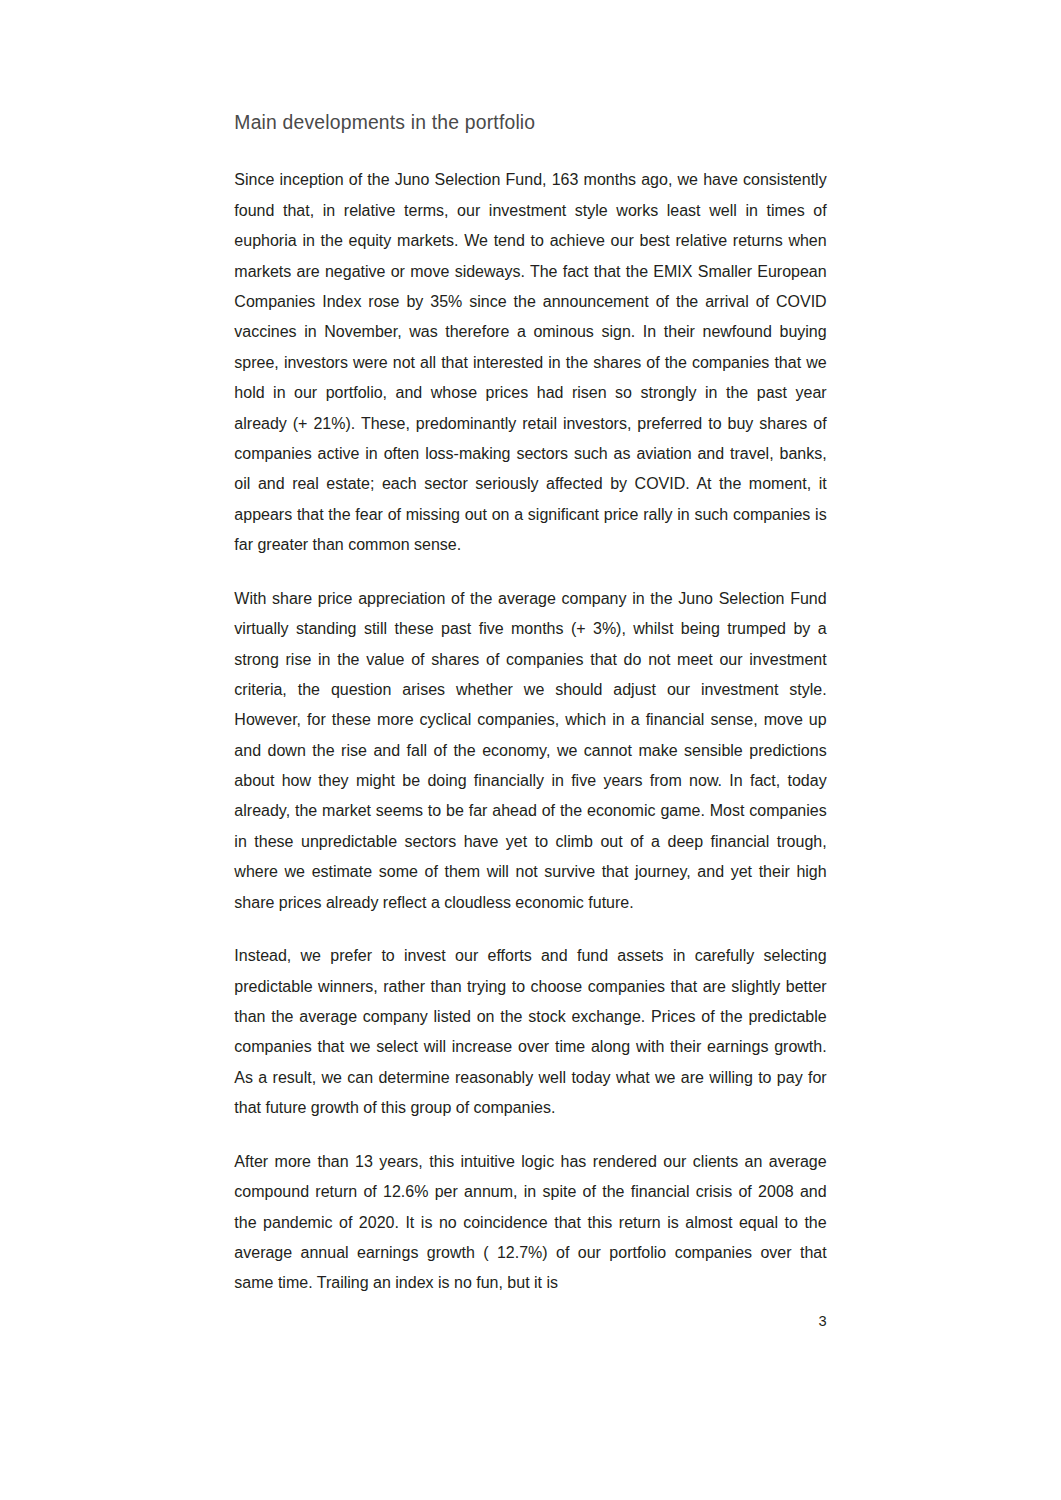Main developments in the portfolio
Since inception of the Juno Selection Fund, 163 months ago, we have consistently found that, in relative terms, our investment style works least well in times of euphoria in the equity markets. We tend to achieve our best relative returns when markets are negative or move sideways. The fact that the EMIX Smaller European Companies Index rose by 35% since the announcement of the arrival of COVID vaccines in November, was therefore a ominous sign. In their newfound buying spree, investors were not all that interested in the shares of the companies that we hold in our portfolio, and whose prices had risen so strongly in the past year already (+ 21%). These, predominantly retail investors, preferred to buy shares of companies active in often loss-making sectors such as aviation and travel, banks, oil and real estate; each sector seriously affected by COVID. At the moment, it appears that the fear of missing out on a significant price rally in such companies is far greater than common sense.
With share price appreciation of the average company in the Juno Selection Fund virtually standing still these past five months (+ 3%), whilst being trumped by a strong rise in the value of shares of companies that do not meet our investment criteria, the question arises whether we should adjust our investment style. However, for these more cyclical companies, which in a financial sense, move up and down the rise and fall of the economy, we cannot make sensible predictions about how they might be doing financially in five years from now. In fact, today already, the market seems to be far ahead of the economic game. Most companies in these unpredictable sectors have yet to climb out of a deep financial trough, where we estimate some of them will not survive that journey, and yet their high share prices already reflect a cloudless economic future.
Instead, we prefer to invest our efforts and fund assets in carefully selecting predictable winners, rather than trying to choose companies that are slightly better than the average company listed on the stock exchange. Prices of the predictable companies that we select will increase over time along with their earnings growth. As a result, we can determine reasonably well today what we are willing to pay for that future growth of this group of companies.
After more than 13 years, this intuitive logic has rendered our clients an average compound return of 12.6% per annum, in spite of the financial crisis of 2008 and the pandemic of 2020. It is no coincidence that this return is almost equal to the average annual earnings growth ( 12.7%) of our portfolio companies over that same time. Trailing an index is no fun, but it is
3